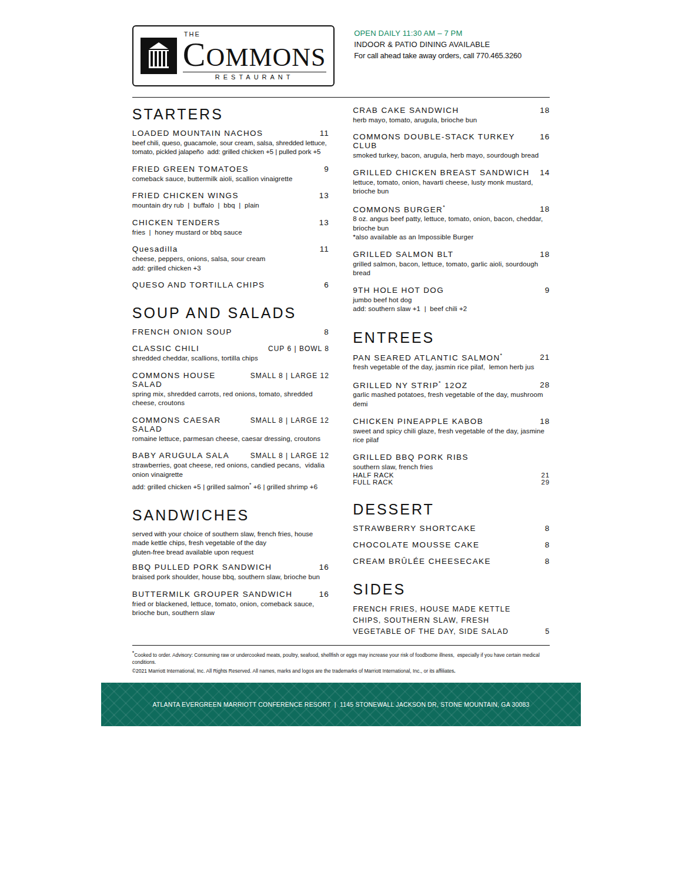THE
COMMONS
RESTAURANT
OPEN DAILY 11:30 AM – 7 PM
INDOOR & PATIO DINING AVAILABLE
For call ahead take away orders, call 770.465.3260
STARTERS
Loaded Mountain Nachos
11
beef chili, queso, guacamole, sour cream, salsa, shredded lettuce, tomato, pickled jalapeño add: grilled chicken +5 | pulled pork +5
Fried Green Tomatoes
9
comeback sauce, buttermilk aioli, scallion vinaigrette
Fried Chicken Wings
13
mountain dry rub | buffalo | bbq | plain
Chicken Tenders
13
fries | honey mustard or bbq sauce
Quesadilla
11
cheese, peppers, onions, salsa, sour cream
add: grilled chicken +3
QUESO AND TORTILLA CHIPS
6
SOUP AND SALADS
French Onion Soup
8
Classic Chili
CUP 6 | BOWL 8
shredded cheddar, scallions, tortilla chips
Commons House Salad
SMALL 8 | LARGE 12
spring mix, shredded carrots, red onions, tomato, shredded cheese, croutons
Commons Caesar Salad
SMALL 8 | LARGE 12
romaine lettuce, parmesan cheese, caesar dressing, croutons
Baby Arugula Sala
SMALL 8 | LARGE 12
strawberries, goat cheese, red onions, candied pecans, vidalia onion vinaigrette
add: grilled chicken +5 | grilled salmon* +6 | grilled shrimp +6
SANDWICHES
served with your choice of southern slaw, french fries, house made kettle chips, fresh vegetable of the day
gluten-free bread available upon request
BBQ Pulled Pork Sandwich
16
braised pork shoulder, house bbq, southern slaw, brioche bun
Buttermilk Grouper Sandwich
16
fried or blackened, lettuce, tomato, onion, comeback sauce, brioche bun, southern slaw
Crab Cake Sandwich
18
herb mayo, tomato, arugula, brioche bun
Commons Double-Stack Turkey Club
16
smoked turkey, bacon, arugula, herb mayo, sourdough bread
Grilled Chicken Breast Sandwich
14
lettuce, tomato, onion, havarti cheese, lusty monk mustard, brioche bun
Commons Burger*
18
8 oz. angus beef patty, lettuce, tomato, onion, bacon, cheddar, brioche bun
*also available as an Impossible Burger
Grilled Salmon BLT
18
grilled salmon, bacon, lettuce, tomato, garlic aioli, sourdough bread
9th Hole Hot Dog
9
jumbo beef hot dog
add: southern slaw +1 | beef chili +2
ENTREES
Pan Seared Atlantic Salmon*
21
fresh vegetable of the day, jasmin rice pilaf, lemon herb jus
Grilled NY Strip* 12oz
28
garlic mashed potatoes, fresh vegetable of the day, mushroom demi
Chicken Pineapple Kabob
18
sweet and spicy chili glaze, fresh vegetable of the day, jasmine rice pilaf
Grilled BBQ Pork Ribs
southern slaw, french fries
HALF RACK 21
FULL RACK 29
DESSERT
Strawberry Shortcake
8
Chocolate Mousse Cake
8
Cream Brûlée Cheesecake
8
SIDES
French fries, house made kettle chips, southern slaw, fresh vegetable of the day, side salad 5
*Cooked to order. Advisory: Consuming raw or undercooked meats, poultry, seafood, shellfish or eggs may increase your risk of foodborne illness, especially if you have certain medical conditions.
©2021 Marriott International, Inc. All Rights Reserved. All names, marks and logos are the trademarks of Marriott International, Inc., or its affiliates.
ATLANTA EVERGREEN MARRIOTT CONFERENCE RESORT | 1145 STONEWALL JACKSON DR, STONE MOUNTAIN, GA 30083